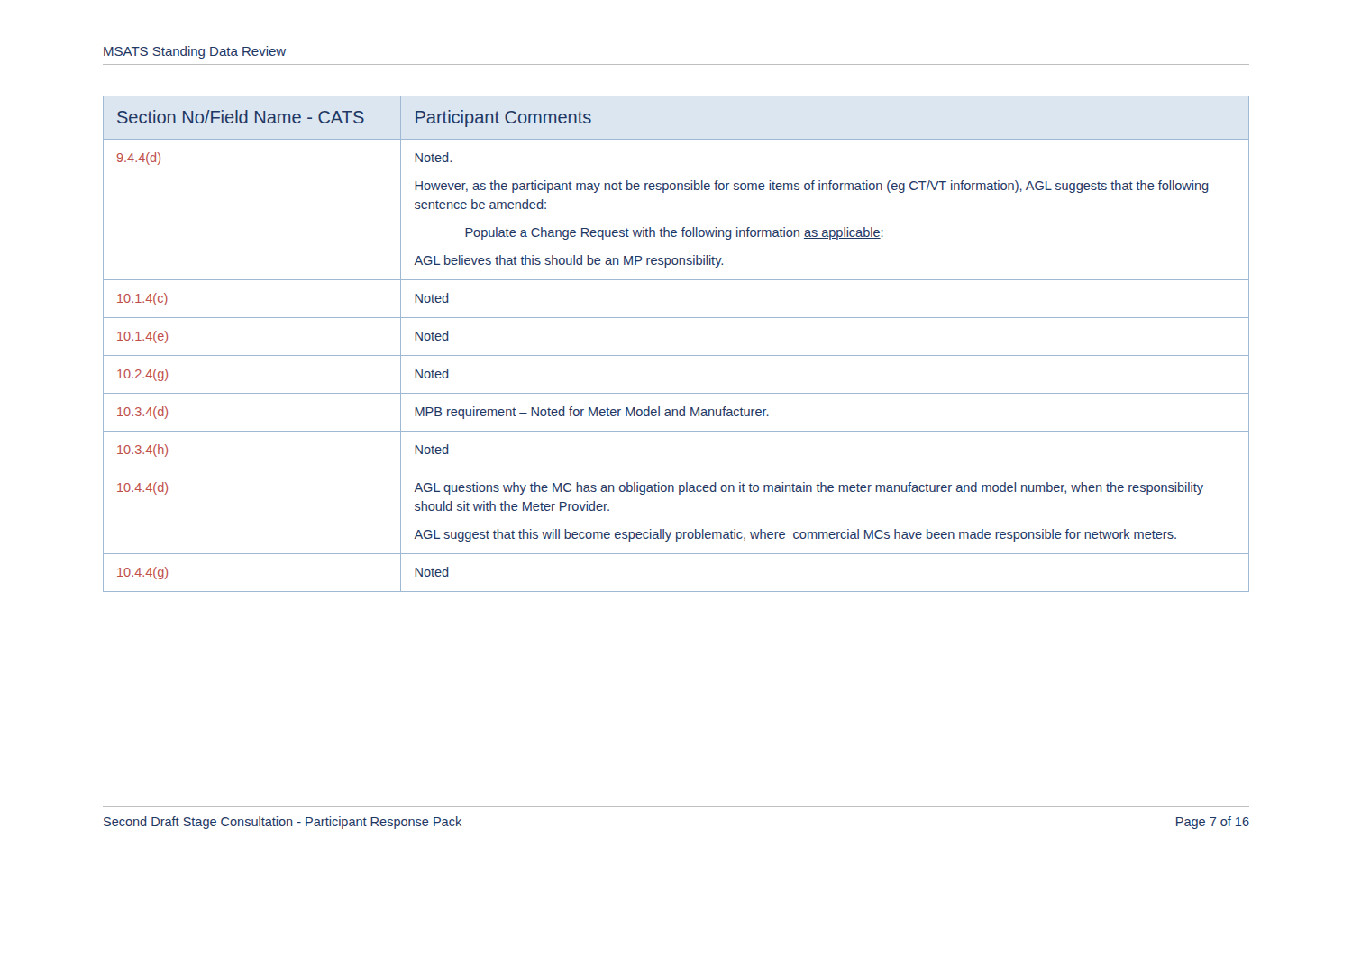MSATS Standing Data Review
| Section No/Field Name - CATS | Participant Comments |
| --- | --- |
| 9.4.4(d) | Noted. However, as the participant may not be responsible for some items of information (eg CT/VT information), AGL suggests that the following sentence be amended: Populate a Change Request with the following information as applicable : AGL believes that this should be an MP responsibility. |
| 10.1.4(c) | Noted |
| 10.1.4(e) | Noted |
| 10.2.4(g) | Noted |
| 10.3.4(d) | MPB requirement – Noted for Meter Model and Manufacturer. |
| 10.3.4(h) | Noted |
| 10.4.4(d) | AGL questions why the MC has an obligation placed on it to maintain the meter manufacturer and model number, when the responsibility should sit with the Meter Provider. AGL suggest that this will become especially problematic, where commercial MCs have been made responsible for network meters. |
| 10.4.4(g) | Noted |
Second Draft Stage Consultation - Participant Response Pack
Page 7 of 16